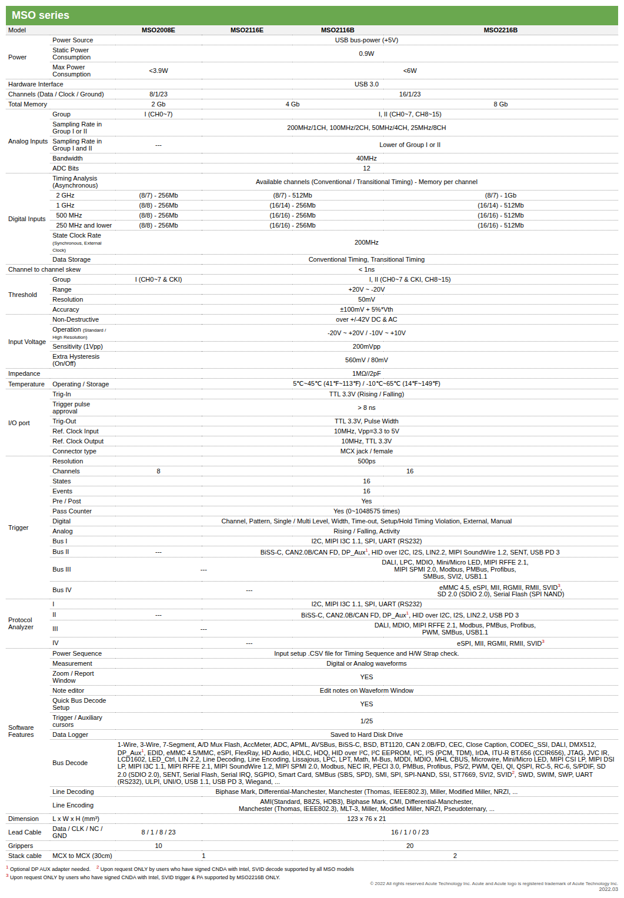MSO series
| Model | MSO2008E | MSO2116E | MSO2116B | MSO2216B |
| --- | --- | --- | --- | --- |
| Power | Power Source | USB bus-power (+5V) |
| Static Power Consumption | 0.9W |
| Max Power Consumption | <3.9W | <6W |
| Hardware Interface | USB 3.0 |
| Channels (Data / Clock / Ground) | 8/1/23 | 16/1/23 |
| Total Memory | 2 Gb | 4 Gb | 8 Gb |
| Analog Inputs | Group | I (CH0~7) | I, II (CH0~7, CH8~15) |
| Sampling Rate in Group I or II | 200MHz/1CH, 100MHz/2CH, 50MHz/4CH, 25MHz/8CH |
| Sampling Rate in Group I and II | --- | Lower of Group I or II |
| Bandwidth | 40MHz |
| ADC Bits | 12 |
| Digital Inputs | Timing Analysis (Asynchronous) | Available channels (Conventional / Transitional Timing) - Memory per channel |
| 2 GHz | (8/7) - 256Mb | (8/7) - 512Mb | (8/7) - 1Gb |
| 1 GHz | (8/8) - 256Mb | (16/14) - 256Mb | (16/14) - 512Mb |
| 500 MHz | (8/8) - 256Mb | (16/16) - 256Mb | (16/16) - 512Mb |
| 250 MHz and lower | (8/8) - 256Mb | (16/16) - 256Mb | (16/16) - 512Mb |
| State Clock Rate (Synchronous, External Clock) | 200MHz |
| Data Storage | Conventional Timing, Transitional Timing |
| Channel to channel skew | < 1ns |
| Threshold | Group | I (CH0~7 & CKI) | I, II (CH0~7 & CKI, CH8~15) |
| Range | +20V ~ -20V |
| Resolution | 50mV |
| Accuracy | ±100mV + 5%*Vth |
| Input Voltage | Non-Destructive | over +/-42V DC & AC |
| Operation (Standard / High Resolution) | -20V ~ +20V / -10V ~ +10V |
| Sensitivity (1Vpp) | 200mVpp |
| Extra Hysteresis (On/Off) | 560mV / 80mV |
| Impedance | 1MΩ//2pF |
| Temperature | Operating / Storage | 5℃~45℃ (41℉~113℉) / -10℃~65℃ (14℉~149℉) |
| I/O port | Trig-In | TTL 3.3V (Rising / Falling) |
| Trigger pulse approval | > 8 ns |
| Trig-Out | TTL 3.3V, Pulse Width |
| Ref. Clock Input | 10MHz, Vpp=3.3 to 5V |
| Ref. Clock Output | 10MHz, TTL 3.3V |
| Connector type | MCX jack / female |
| Trigger | Resolution | 500ps |
| Channels | 8 | 16 |
| States | 16 |
| Events | 16 |
| Pre / Post | Yes |
| Pass Counter | Yes (0~1048575 times) |
| Digital | Channel, Pattern, Single / Multi Level, Width, Time-out, Setup/Hold Timing Violation, External, Manual |
| Analog | Rising / Falling, Activity |
| Bus I | I2C, MIPI I3C 1.1, SPI, UART (RS232) |
| Bus II | --- | BiSS-C, CAN2.0B/CAN FD, DP_Aux 1 , HID over I2C, I2S, LIN2.2, MIPI SoundWire 1.2, SENT, USB PD 3 |
| Bus III | --- | DALI, LPC, MDIO, Mini/Micro LED, MIPI RFFE 2.1, MIPI SPMI 2.0, Modbus, PMBus, Profibus, SMBus, SVI2, USB1.1 |
| Bus IV | --- | eMMC 4.5, eSPI, MII, RGMII, RMII, SVID 3 , SD 2.0 (SDIO 2.0), Serial Flash (SPI NAND) |
| Protocol Analyzer | I | I2C, MIPI I3C 1.1, SPI, UART (RS232) |
| II | --- | BiSS-C, CAN2.0B/CAN FD, DP_Aux 1 , HID over I2C, I2S, LIN2.2, USB PD 3 |
| III | --- | DALI, MDIO, MIPI RFFE 2.1, Modbus, PMBus, Profibus, PWM, SMBus, USB1.1 |
| IV | --- | eSPI, MII, RGMII, RMII, SVID 3 |
| Software Features | Power Sequence | Input setup .CSV file for Timing Sequence and H/W Strap check. |
| Measurement | Digital or Analog waveforms |
| Zoom / Report Window | YES |
| Note editor | Edit notes on Waveform Window |
| Quick Bus Decode Setup | YES |
| Trigger / Auxiliary cursors | 1/25 |
| Data Logger | Saved to Hard Disk Drive |
| Bus Decode | 1-Wire, 3-Wire, 7-Segment, A/D Mux Flash, AccMeter, ADC, APML, AVSBus, BiSS-C, BSD, BT1120, CAN 2.0B/FD, CEC, Close Caption, CODEC_SSI, DALI, DMX512, DP_Aux 1 , EDID, eMMC 4.5/MMC, eSPI, FlexRay, HD Audio, HDLC, HDQ, HID over I²C, I²C EEPROM, I²C, I²S (PCM, TDM), IrDA, ITU-R BT.656 (CCIR656), JTAG, JVC IR, LCD1602, LED_Ctrl, LIN 2.2, Line Decoding, Line Encoding, Lissajous, LPC, LPT, Math, M-Bus, MDDI, MDIO, MHL CBUS, Microwire, Mini/Micro LED, MIPI CSI LP, MIPI DSI LP, MIPI I3C 1.1, MIPI RFFE 2.1, MIPI SoundWire 1.2, MIPI SPMI 2.0, Modbus, NEC IR, PECI 3.0, PMBus, Profibus, PS/2, PWM, QEI, QI, QSPI, RC-5, RC-6, S/PDIF, SD 2.0 (SDIO 2.0), SENT, Serial Flash, Serial IRQ, SGPIO, Smart Card, SMBus (SBS, SPD), SMI, SPI, SPI-NAND, SSI, ST7669, SVI2, SVID 2 , SWD, SWIM, SWP, UART (RS232), ULPI, UNI/O, USB 1.1, USB PD 3, Wiegand, ... |
| Line Decoding | Biphase Mark, Differential-Manchester, Manchester (Thomas, IEEE802.3), Miller, Modified Miller, NRZI, ... |
| Line Encoding | AMI(Standard, B8ZS, HDB3), Biphase Mark, CMI, Differential-Manchester, Manchester (Thomas, IEEE802.3), MLT-3, Miller, Modified Miller, NRZI, Pseudoternary, ... |
| Dimension | L x W x H (mm³) | 123 x 76 x 21 |
| Lead Cable | Data / CLK / NC / GND | 8 / 1 / 8 / 23 | 16 / 1 / 0 / 23 |
| Grippers | 10 | 20 |
| Stack cable | MCX to MCX (30cm) | 1 | 2 |
1 Optional DP AUX adapter needed. 2 Upon request ONLY by users who have signed CNDA with Intel, SVID decode supported by all MSO models
3 Upon request ONLY by users who have signed CNDA with Intel, SVID trigger & PA supported by MSO2216B ONLY.
© 2022 All rights reserved Acute Technology Inc. Acute and Acute logo is registered trademark of Acute Technology Inc.
2022.03